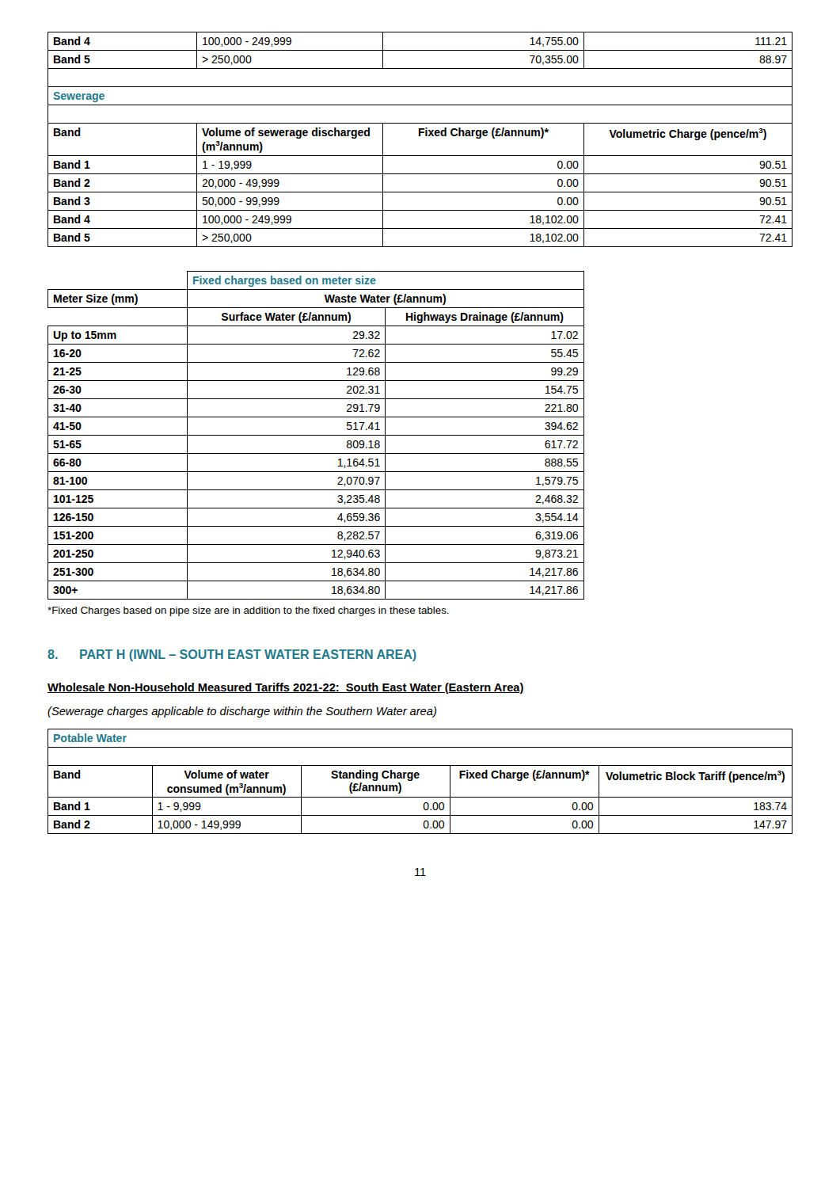| Band 4 | 100,000 - 249,999 | 14,755.00 | 111.21 |
| Band 5 | > 250,000 | 70,355.00 | 88.97 |
| Sewerage |
| Band | Volume of sewerage discharged (m 3 /annum) | Fixed Charge (£/annum)* | Volumetric Charge (pence/m 3 ) |
| Band 1 | 1 - 19,999 | 0.00 | 90.51 |
| Band 2 | 20,000 - 49,999 | 0.00 | 90.51 |
| Band 3 | 50,000 - 99,999 | 0.00 | 90.51 |
| Band 4 | 100,000 - 249,999 | 18,102.00 | 72.41 |
| Band 5 | > 250,000 | 18,102.00 | 72.41 |
| | Fixed charges based on meter size |
| Meter Size (mm) | Waste Water (£/annum) |
| | Surface Water (£/annum) | Highways Drainage (£/annum) |
| Up to 15mm | 29.32 | 17.02 |
| 16-20 | 72.62 | 55.45 |
| 21-25 | 129.68 | 99.29 |
| 26-30 | 202.31 | 154.75 |
| 31-40 | 291.79 | 221.80 |
| 41-50 | 517.41 | 394.62 |
| 51-65 | 809.18 | 617.72 |
| 66-80 | 1,164.51 | 888.55 |
| 81-100 | 2,070.97 | 1,579.75 |
| 101-125 | 3,235.48 | 2,468.32 |
| 126-150 | 4,659.36 | 3,554.14 |
| 151-200 | 8,282.57 | 6,319.06 |
| 201-250 | 12,940.63 | 9,873.21 |
| 251-300 | 18,634.80 | 14,217.86 |
| 300+ | 18,634.80 | 14,217.86 |
*Fixed Charges based on pipe size are in addition to the fixed charges in these tables.
8. PART H (IWNL – SOUTH EAST WATER EASTERN AREA)
Wholesale Non-Household Measured Tariffs 2021-22: South East Water (Eastern Area)
(Sewerage charges applicable to discharge within the Southern Water area)
| Potable Water |
| Band | Volume of water consumed (m 3 /annum) | Standing Charge (£/annum) | Fixed Charge (£/annum)* | Volumetric Block Tariff (pence/m 3 ) |
| Band 1 | 1 - 9,999 | 0.00 | 0.00 | 183.74 |
| Band 2 | 10,000 - 149,999 | 0.00 | 0.00 | 147.97 |
11